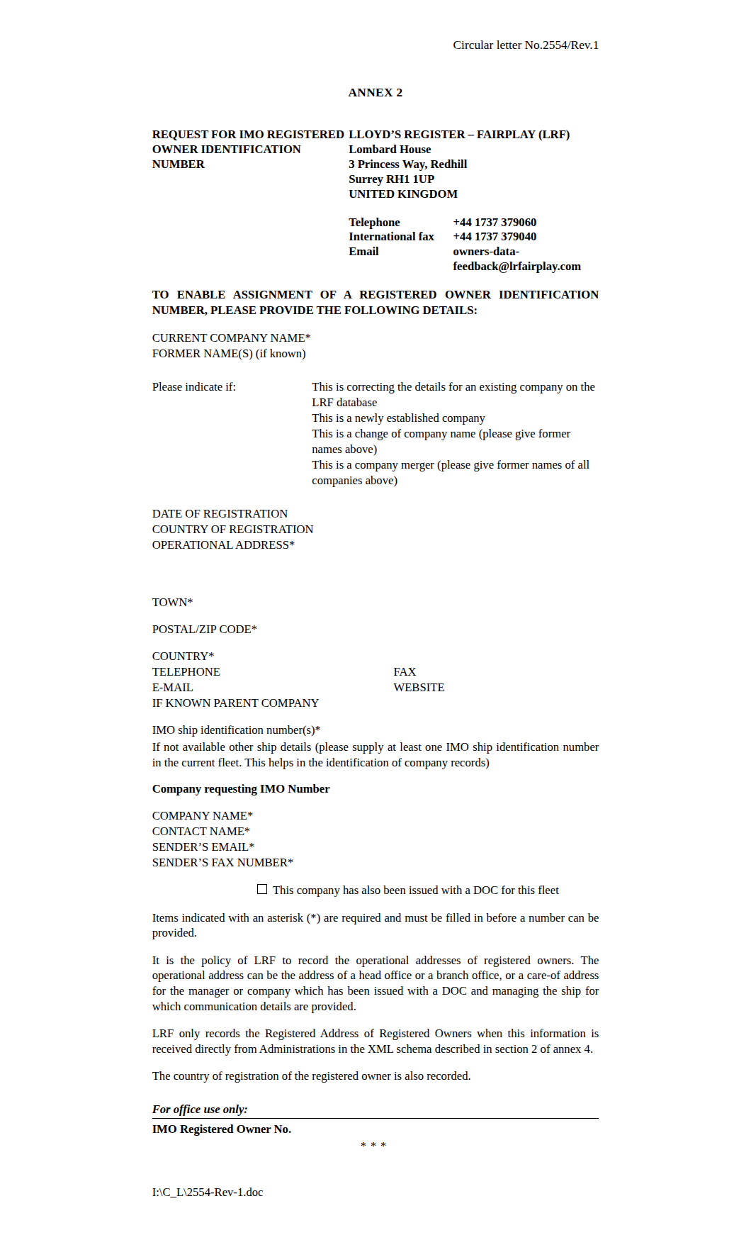Circular letter No.2554/Rev.1
ANNEX 2
| REQUEST FOR IMO REGISTERED OWNER IDENTIFICATION NUMBER | LLOYD’S REGISTER – FAIRPLAY (LRF) Lombard House 3 Princess Way, Redhill Surrey RH1 1UP UNITED KINGDOM / Telephone / +44 1737 379060 / / International fax / +44 1737 379040 / / Email / owners-data-feedback@lrfairplay.com / |
TO ENABLE ASSIGNMENT OF A REGISTERED OWNER IDENTIFICATION NUMBER, PLEASE PROVIDE THE FOLLOWING DETAILS:
CURRENT COMPANY NAME*
FORMER NAME(S) (if known)
| Please indicate if: | This is correcting the details for an existing company on the LRF database |
| | This is a newly established company |
| | This is a change of company name (please give former names above) |
| | This is a company merger (please give former names of all companies above) |
DATE OF REGISTRATION
COUNTRY OF REGISTRATION
OPERATIONAL ADDRESS*
TOWN*
POSTAL/ZIP CODE*
COUNTRY*
| TELEPHONE | FAX |
| E-MAIL | WEBSITE |
| IF KNOWN PARENT COMPANY | |
IMO ship identification number(s)*
If not available other ship details (please supply at least one IMO ship identification number in the current fleet. This helps in the identification of company records)
Company requesting IMO Number
COMPANY NAME*
CONTACT NAME*
SENDER’S EMAIL*
SENDER’S FAX NUMBER*
This company has also been issued with a DOC for this fleet
Items indicated with an asterisk (*) are required and must be filled in before a number can be provided.
It is the policy of LRF to record the operational addresses of registered owners. The operational address can be the address of a head office or a branch office, or a care-of address for the manager or company which has been issued with a DOC and managing the ship for which communication details are provided.
LRF only records the Registered Address of Registered Owners when this information is received directly from Administrations in the XML schema described in section 2 of annex 4.
The country of registration of the registered owner is also recorded.
For office use only:
IMO Registered Owner No.
***
I:\C_L\2554-Rev-1.doc